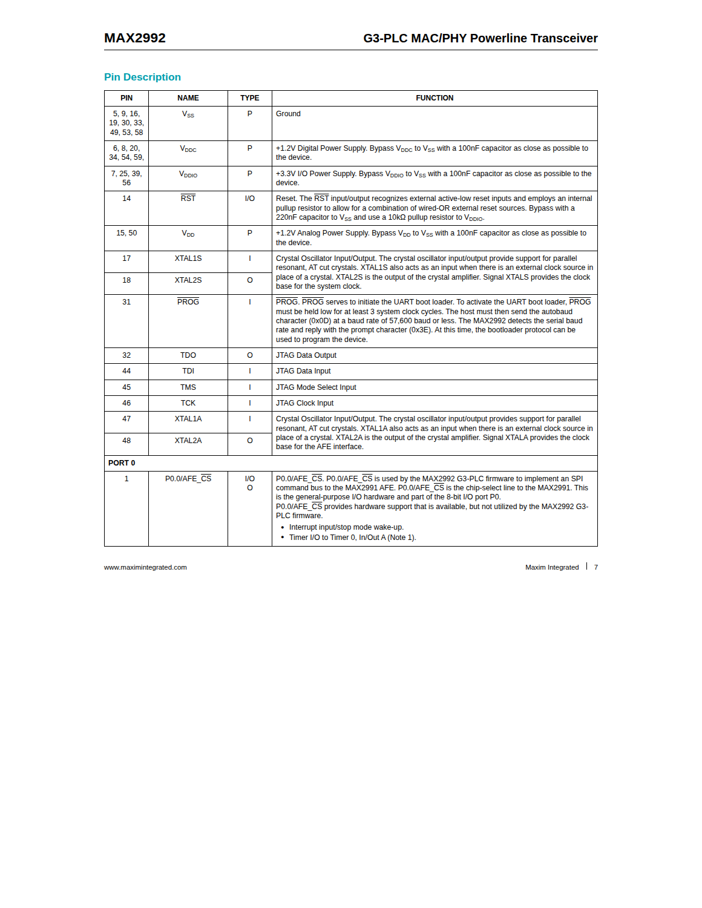MAX2992
G3-PLC MAC/PHY Powerline Transceiver
Pin Description
| PIN | NAME | TYPE | FUNCTION |
| --- | --- | --- | --- |
| 5, 9, 16, 19, 30, 33, 49, 53, 58 | V SS | P | Ground |
| 6, 8, 20, 34, 54, 59, | V DDC | P | +1.2V Digital Power Supply. Bypass V DDC to V SS with a 100nF capacitor as close as possible to the device. |
| 7, 25, 39, 56 | V DDIO | P | +3.3V I/O Power Supply. Bypass V DDIO to V SS with a 100nF capacitor as close as possible to the device. |
| 14 | RST | I/O | Reset. The RST input/output recognizes external active-low reset inputs and employs an internal pullup resistor to allow for a combination of wired-OR external reset sources. Bypass with a 220nF capacitor to V SS and use a 10kΩ pullup resistor to V DDIO . |
| 15, 50 | V DD | P | +1.2V Analog Power Supply. Bypass V DD to V SS with a 100nF capacitor as close as possible to the device. |
| 17 | XTAL1S | I | Crystal Oscillator Input/Output. The crystal oscillator input/output provide support for parallel resonant, AT cut crystals. XTAL1S also acts as an input when there is an external clock source in place of a crystal. XTAL2S is the output of the crystal amplifier. Signal XTALS provides the clock base for the system clock. |
| 18 | XTAL2S | O |
| 31 | PROG | I | PROG . PROG serves to initiate the UART boot loader. To activate the UART boot loader, PROG must be held low for at least 3 system clock cycles. The host must then send the autobaud character (0x0D) at a baud rate of 57,600 baud or less. The MAX2992 detects the serial baud rate and reply with the prompt character (0x3E). At this time, the bootloader protocol can be used to program the device. |
| 32 | TDO | O | JTAG Data Output |
| 44 | TDI | I | JTAG Data Input |
| 45 | TMS | I | JTAG Mode Select Input |
| 46 | TCK | I | JTAG Clock Input |
| 47 | XTAL1A | I | Crystal Oscillator Input/Output. The crystal oscillator input/output provides support for parallel resonant, AT cut crystals. XTAL1A also acts as an input when there is an external clock source in place of a crystal. XTAL2A is the output of the crystal amplifier. Signal XTALA provides the clock base for the AFE interface. |
| 48 | XTAL2A | O |
| PORT 0 |
| 1 | P0.0/AFE_ CS | I/O O | P0.0/AFE_ CS . P0.0/AFE_ CS is used by the MAX2992 G3-PLC firmware to implement an SPI command bus to the MAX2991 AFE. P0.0/AFE_ CS is the chip-select line to the MAX2991. This is the general-purpose I/O hardware and part of the 8-bit I/O port P0. P0.0/AFE_ CS provides hardware support that is available, but not utilized by the MAX2992 G3-PLC firmware. Interrupt input/stop mode wake-up. Timer I/O to Timer 0, In/Out A (Note 1). |
www.maximintegrated.com
Maxim Integrated 7